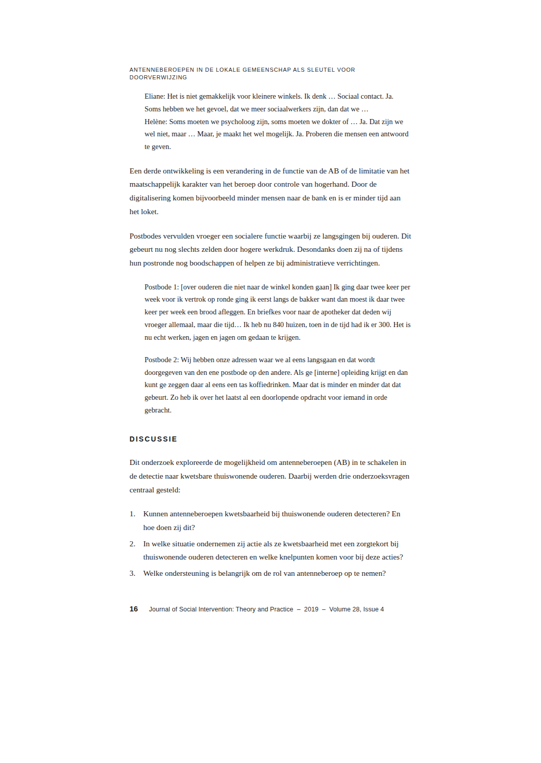Antenneberoepen in de lokale gemeenschap als sleutel voor doorverwijzing
Eliane: Het is niet gemakkelijk voor kleinere winkels. Ik denk … Sociaal contact. Ja. Soms hebben we het gevoel, dat we meer sociaalwerkers zijn, dan dat we …
Helène: Soms moeten we psycholoog zijn, soms moeten we dokter of … Ja. Dat zijn we wel niet, maar … Maar, je maakt het wel mogelijk. Ja. Proberen die mensen een antwoord te geven.
Een derde ontwikkeling is een verandering in de functie van de AB of de limitatie van het maatschappelijk karakter van het beroep door controle van hogerhand. Door de digitalisering komen bijvoorbeeld minder mensen naar de bank en is er minder tijd aan het loket.
Postbodes vervulden vroeger een socialere functie waarbij ze langsgingen bij ouderen. Dit gebeurt nu nog slechts zelden door hogere werkdruk. Desondanks doen zij na of tijdens hun postronde nog boodschappen of helpen ze bij administratieve verrichtingen.
Postbode 1: [over ouderen die niet naar de winkel konden gaan] Ik ging daar twee keer per week voor ik vertrok op ronde ging ik eerst langs de bakker want dan moest ik daar twee keer per week een brood afleggen. En briefkes voor naar de apotheker dat deden wij vroeger allemaal, maar die tijd… Ik heb nu 840 huizen, toen in de tijd had ik er 300. Het is nu echt werken, jagen en jagen om gedaan te krijgen.
Postbode 2: Wij hebben onze adressen waar we al eens langsgaan en dat wordt doorgegeven van den ene postbode op den andere. Als ge [interne] opleiding krijgt en dan kunt ge zeggen daar al eens een tas koffiedrinken. Maar dat is minder en minder dat dat gebeurt. Zo heb ik over het laatst al een doorlopende opdracht voor iemand in orde gebracht.
Discussie
Dit onderzoek exploreerde de mogelijkheid om antenneberoepen (AB) in te schakelen in de detectie naar kwetsbare thuiswonende ouderen. Daarbij werden drie onderzoeksvragen centraal gesteld:
Kunnen antenneberoepen kwetsbaarheid bij thuiswonende ouderen detecteren? En hoe doen zij dit?
In welke situatie ondernemen zij actie als ze kwetsbaarheid met een zorgtekort bij thuiswonende ouderen detecteren en welke knelpunten komen voor bij deze acties?
Welke ondersteuning is belangrijk om de rol van antenneberoep op te nemen?
16
Journal of Social Intervention: Theory and Practice – 2019 – Volume 28, Issue 4